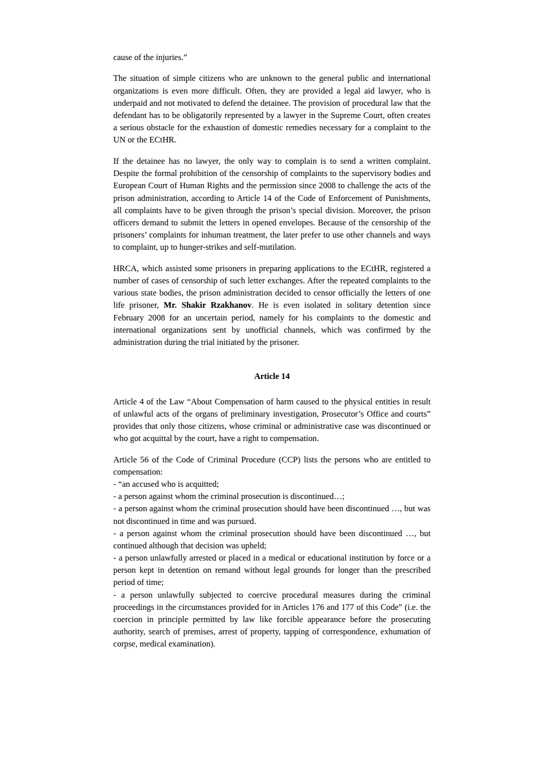cause of the injuries.”
The situation of simple citizens who are unknown to the general public and international organizations is even more difficult. Often, they are provided a legal aid lawyer, who is underpaid and not motivated to defend the detainee. The provision of procedural law that the defendant has to be obligatorily represented by a lawyer in the Supreme Court, often creates a serious obstacle for the exhaustion of domestic remedies necessary for a complaint to the UN or the ECtHR.
If the detainee has no lawyer, the only way to complain is to send a written complaint. Despite the formal prohibition of the censorship of complaints to the supervisory bodies and European Court of Human Rights and the permission since 2008 to challenge the acts of the prison administration, according to Article 14 of the Code of Enforcement of Punishments, all complaints have to be given through the prison’s special division. Moreover, the prison officers demand to submit the letters in opened envelopes. Because of the censorship of the prisoners’ complaints for inhuman treatment, the later prefer to use other channels and ways to complaint, up to hunger-strikes and self-mutilation.
HRCA, which assisted some prisoners in preparing applications to the ECtHR, registered a number of cases of censorship of such letter exchanges. After the repeated complaints to the various state bodies, the prison administration decided to censor officially the letters of one life prisoner, Mr. Shakir Rzakhanov. He is even isolated in solitary detention since February 2008 for an uncertain period, namely for his complaints to the domestic and international organizations sent by unofficial channels, which was confirmed by the administration during the trial initiated by the prisoner.
Article 14
Article 4 of the Law “About Compensation of harm caused to the physical entities in result of unlawful acts of the organs of preliminary investigation, Prosecutor’s Office and courts” provides that only those citizens, whose criminal or administrative case was discontinued or who got acquittal by the court, have a right to compensation.
Article 56 of the Code of Criminal Procedure (CCP) lists the persons who are entitled to compensation:
- “an accused who is acquitted;
- a person against whom the criminal prosecution is discontinued…;
- a person against whom the criminal prosecution should have been discontinued …, but was not discontinued in time and was pursued.
- a person against whom the criminal prosecution should have been discontinued …, but continued although that decision was upheld;
- a person unlawfully arrested or placed in a medical or educational institution by force or a person kept in detention on remand without legal grounds for longer than the prescribed period of time;
- a person unlawfully subjected to coercive procedural measures during the criminal proceedings in the circumstances provided for in Articles 176 and 177 of this Code” (i.e. the coercion in principle permitted by law like forcible appearance before the prosecuting authority, search of premises, arrest of property, tapping of correspondence, exhumation of corpse, medical examination).